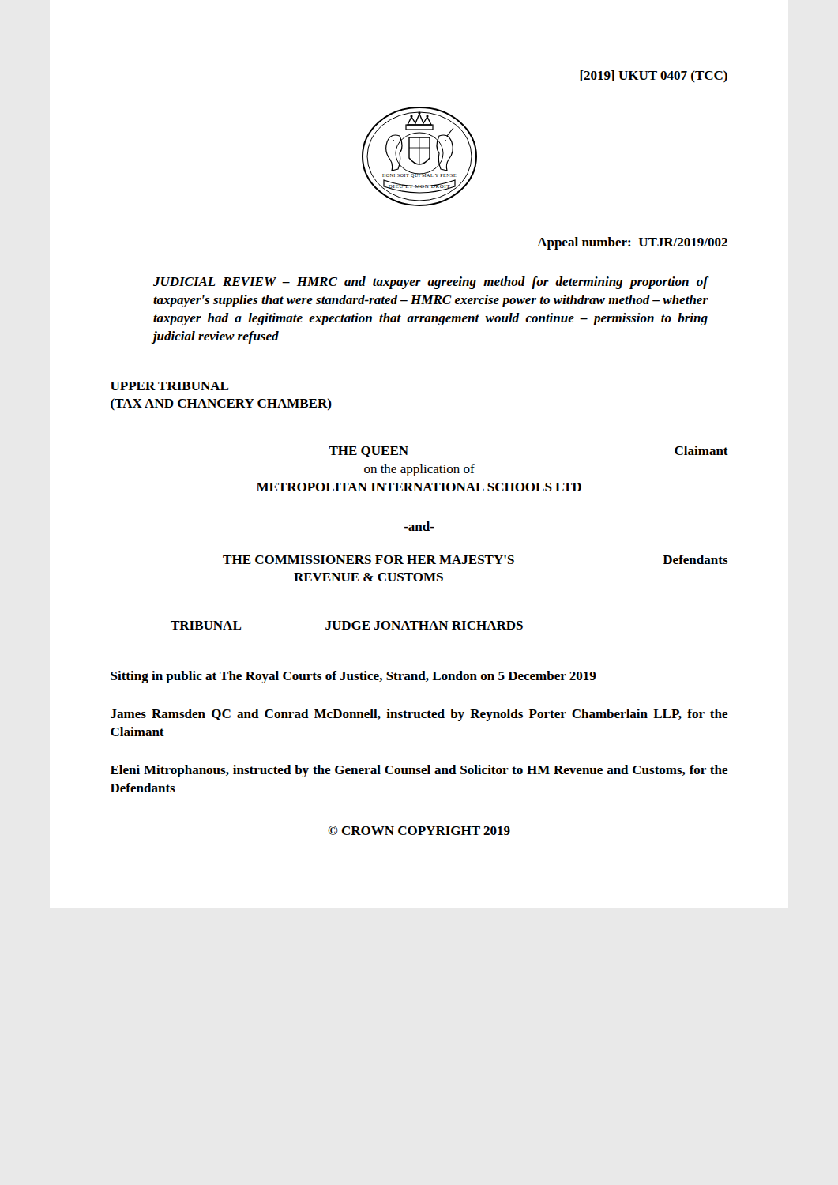[2019] UKUT 0407 (TCC)
DIEU ET MON DROIT HONI SOIT QUI MAL Y PENSE
Appeal number: UTJR/2019/002
JUDICIAL REVIEW – HMRC and taxpayer agreeing method for determining proportion of taxpayer's supplies that were standard-rated – HMRC exercise power to withdraw method – whether taxpayer had a legitimate expectation that arrangement would continue – permission to bring judicial review refused
UPPER TRIBUNAL
(TAX AND CHANCERY CHAMBER)
| THE QUEEN | Claimant |
| on the application of |
| METROPOLITAN INTERNATIONAL SCHOOLS LTD |
-and-
| THE COMMISSIONERS FOR HER MAJESTY'S REVENUE & CUSTOMS | Defendants |
TRIBUNALJUDGE JONATHAN RICHARDS
Sitting in public at The Royal Courts of Justice, Strand, London on 5 December 2019
James Ramsden QC and Conrad McDonnell, instructed by Reynolds Porter Chamberlain LLP, for the Claimant
Eleni Mitrophanous, instructed by the General Counsel and Solicitor to HM Revenue and Customs, for the Defendants
© CROWN COPYRIGHT 2019